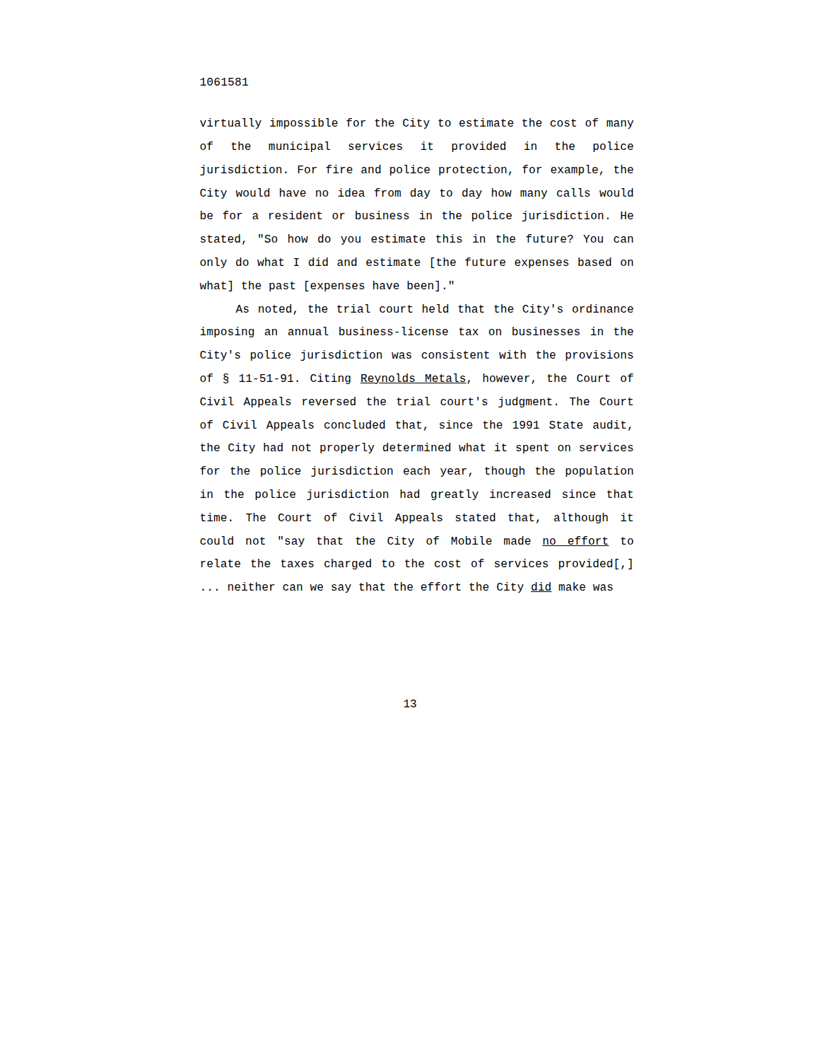1061581
virtually impossible for the City to estimate the cost of many of the municipal services it provided in the police jurisdiction. For fire and police protection, for example, the City would have no idea from day to day how many calls would be for a resident or business in the police jurisdiction. He stated, "So how do you estimate this in the future? You can only do what I did and estimate [the future expenses based on what] the past [expenses have been]."
As noted, the trial court held that the City's ordinance imposing an annual business-license tax on businesses in the City's police jurisdiction was consistent with the provisions of § 11-51-91. Citing Reynolds Metals, however, the Court of Civil Appeals reversed the trial court's judgment. The Court of Civil Appeals concluded that, since the 1991 State audit, the City had not properly determined what it spent on services for the police jurisdiction each year, though the population in the police jurisdiction had greatly increased since that time. The Court of Civil Appeals stated that, although it could not "say that the City of Mobile made no effort to relate the taxes charged to the cost of services provided[,] ... neither can we say that the effort the City did make was
13